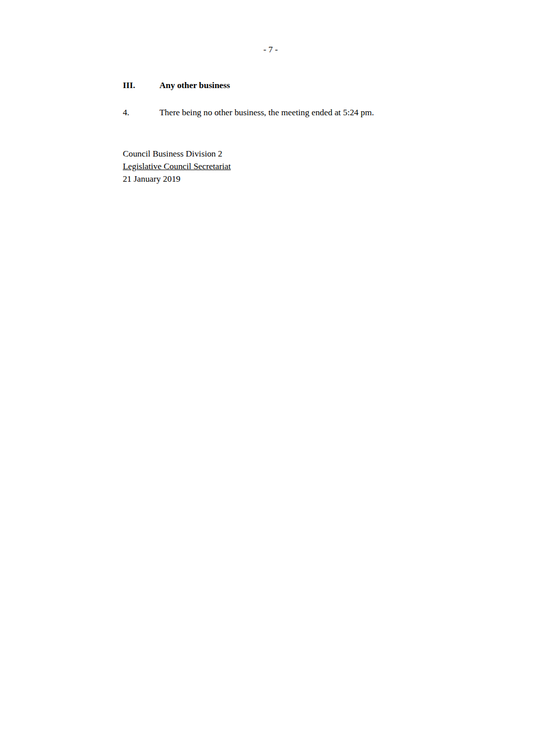- 7 -
III. Any other business
4. There being no other business, the meeting ended at 5:24 pm.
Council Business Division 2
Legislative Council Secretariat
21 January 2019